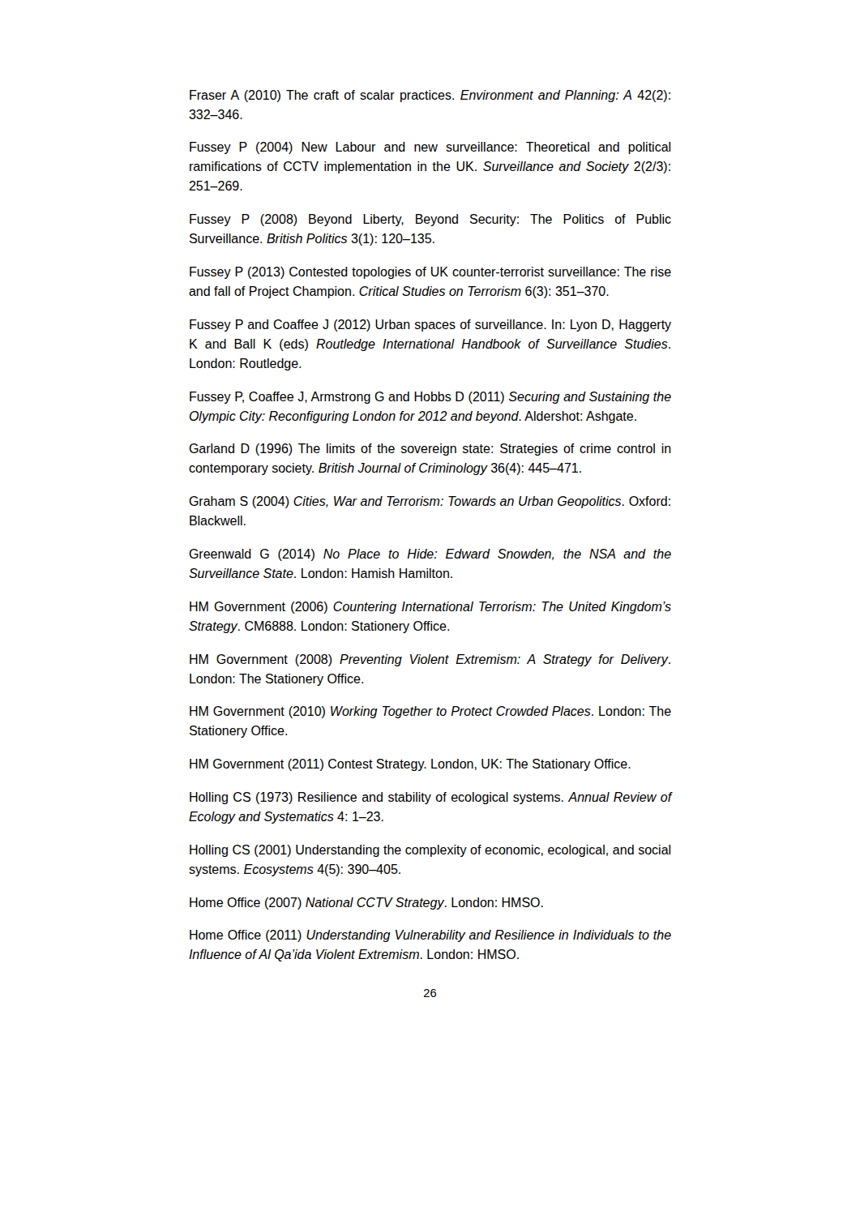Fraser A (2010) The craft of scalar practices. Environment and Planning: A 42(2): 332–346.
Fussey P (2004) New Labour and new surveillance: Theoretical and political ramifications of CCTV implementation in the UK. Surveillance and Society 2(2/3): 251–269.
Fussey P (2008) Beyond Liberty, Beyond Security: The Politics of Public Surveillance. British Politics 3(1): 120–135.
Fussey P (2013) Contested topologies of UK counter-terrorist surveillance: The rise and fall of Project Champion. Critical Studies on Terrorism 6(3): 351–370.
Fussey P and Coaffee J (2012) Urban spaces of surveillance. In: Lyon D, Haggerty K and Ball K (eds) Routledge International Handbook of Surveillance Studies. London: Routledge.
Fussey P, Coaffee J, Armstrong G and Hobbs D (2011) Securing and Sustaining the Olympic City: Reconfiguring London for 2012 and beyond. Aldershot: Ashgate.
Garland D (1996) The limits of the sovereign state: Strategies of crime control in contemporary society. British Journal of Criminology 36(4): 445–471.
Graham S (2004) Cities, War and Terrorism: Towards an Urban Geopolitics. Oxford: Blackwell.
Greenwald G (2014) No Place to Hide: Edward Snowden, the NSA and the Surveillance State. London: Hamish Hamilton.
HM Government (2006) Countering International Terrorism: The United Kingdom’s Strategy. CM6888. London: Stationery Office.
HM Government (2008) Preventing Violent Extremism: A Strategy for Delivery. London: The Stationery Office.
HM Government (2010) Working Together to Protect Crowded Places. London: The Stationery Office.
HM Government (2011) Contest Strategy. London, UK: The Stationary Office.
Holling CS (1973) Resilience and stability of ecological systems. Annual Review of Ecology and Systematics 4: 1–23.
Holling CS (2001) Understanding the complexity of economic, ecological, and social systems. Ecosystems 4(5): 390–405.
Home Office (2007) National CCTV Strategy. London: HMSO.
Home Office (2011) Understanding Vulnerability and Resilience in Individuals to the Influence of Al Qa’ida Violent Extremism. London: HMSO.
26